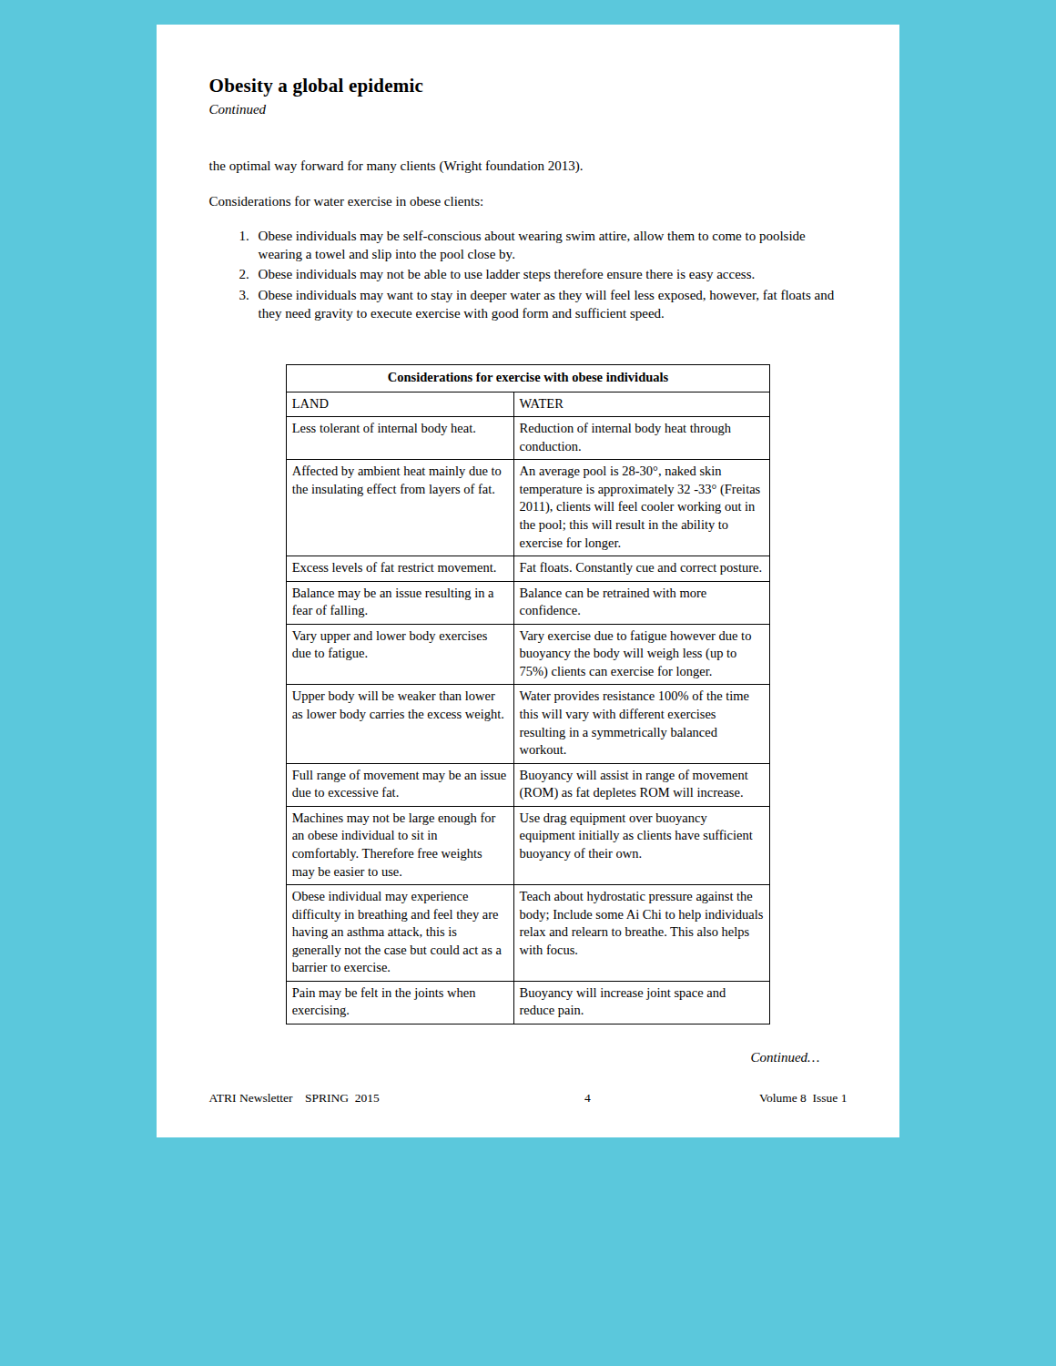Obesity a global epidemic
Continued
the optimal way forward for many clients (Wright foundation 2013).
Considerations for water exercise in obese clients:
Obese individuals may be self-conscious about wearing swim attire, allow them to come to poolside wearing a towel and slip into the pool close by.
Obese individuals may not be able to use ladder steps therefore ensure there is easy access.
Obese individuals may want to stay in deeper water as they will feel less exposed, however, fat floats and they need gravity to execute exercise with good form and sufficient speed.
| Considerations for exercise with obese individuals |
| --- |
| LAND | WATER |
| Less tolerant of internal body heat. | Reduction of internal body heat through conduction. |
| Affected by ambient heat mainly due to the insulating effect from layers of fat. | An average pool is 28-30°, naked skin temperature is approximately 32 -33° (Freitas 2011), clients will feel cooler working out in the pool; this will result in the ability to exercise for longer. |
| Excess levels of fat restrict movement. | Fat floats. Constantly cue and correct posture. |
| Balance may be an issue resulting in a fear of falling. | Balance can be retrained with more confidence. |
| Vary upper and lower body exercises due to fatigue. | Vary exercise due to fatigue however due to buoyancy the body will weigh less (up to 75%) clients can exercise for longer. |
| Upper body will be weaker than lower as lower body carries the excess weight. | Water provides resistance 100% of the time this will vary with different exercises resulting in a symmetrically balanced workout. |
| Full range of movement may be an issue due to excessive fat. | Buoyancy will assist in range of movement (ROM) as fat depletes ROM will increase. |
| Machines may not be large enough for an obese individual to sit in comfortably. Therefore free weights may be easier to use. | Use drag equipment over buoyancy equipment initially as clients have sufficient buoyancy of their own. |
| Obese individual may experience difficulty in breathing and feel they are having an asthma attack, this is generally not the case but could act as a barrier to exercise. | Teach about hydrostatic pressure against the body; Include some Ai Chi to help individuals relax and relearn to breathe. This also helps with focus. |
| Pain may be felt in the joints when exercising. | Buoyancy will increase joint space and reduce pain. |
Continued…
ATRI Newsletter SPRING 2015
4
Volume 8 Issue 1